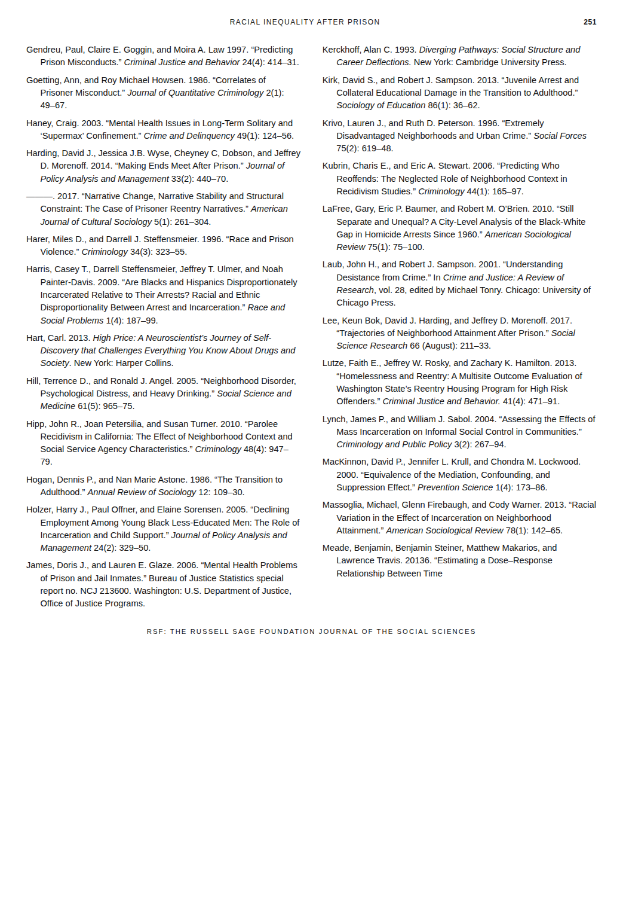Racial Inequality After Prison 251
Gendreu, Paul, Claire E. Goggin, and Moira A. Law 1997. “Predicting Prison Misconducts.” Criminal Justice and Behavior 24(4): 414–31.
Goetting, Ann, and Roy Michael Howsen. 1986. “Correlates of Prisoner Misconduct.” Journal of Quantitative Criminology 2(1): 49–67.
Haney, Craig. 2003. “Mental Health Issues in Long-Term Solitary and ‘Supermax’ Confinement.” Crime and Delinquency 49(1): 124–56.
Harding, David J., Jessica J.B. Wyse, Cheyney C, Dobson, and Jeffrey D. Morenoff. 2014. “Making Ends Meet After Prison.” Journal of Policy Analysis and Management 33(2): 440–70.
———. 2017. “Narrative Change, Narrative Stability and Structural Constraint: The Case of Prisoner Reentry Narratives.” American Journal of Cultural Sociology 5(1): 261–304.
Harer, Miles D., and Darrell J. Steffensmeier. 1996. “Race and Prison Violence.” Criminology 34(3): 323–55.
Harris, Casey T., Darrell Steffensmeier, Jeffrey T. Ulmer, and Noah Painter-Davis. 2009. “Are Blacks and Hispanics Disproportionately Incarcerated Relative to Their Arrests? Racial and Ethnic Disproportionality Between Arrest and Incarceration.” Race and Social Problems 1(4): 187–99.
Hart, Carl. 2013. High Price: A Neuroscientist’s Journey of Self-Discovery that Challenges Everything You Know About Drugs and Society. New York: Harper Collins.
Hill, Terrence D., and Ronald J. Angel. 2005. “Neighborhood Disorder, Psychological Distress, and Heavy Drinking.” Social Science and Medicine 61(5): 965–75.
Hipp, John R., Joan Petersilia, and Susan Turner. 2010. “Parolee Recidivism in California: The Effect of Neighborhood Context and Social Service Agency Characteristics.” Criminology 48(4): 947–79.
Hogan, Dennis P., and Nan Marie Astone. 1986. “The Transition to Adulthood.” Annual Review of Sociology 12: 109–30.
Holzer, Harry J., Paul Offner, and Elaine Sorensen. 2005. “Declining Employment Among Young Black Less-Educated Men: The Role of Incarceration and Child Support.” Journal of Policy Analysis and Management 24(2): 329–50.
James, Doris J., and Lauren E. Glaze. 2006. “Mental Health Problems of Prison and Jail Inmates.” Bureau of Justice Statistics special report no. NCJ 213600. Washington: U.S. Department of Justice, Office of Justice Programs.
Kerckhoff, Alan C. 1993. Diverging Pathways: Social Structure and Career Deflections. New York: Cambridge University Press.
Kirk, David S., and Robert J. Sampson. 2013. “Juvenile Arrest and Collateral Educational Damage in the Transition to Adulthood.” Sociology of Education 86(1): 36–62.
Krivo, Lauren J., and Ruth D. Peterson. 1996. “Extremely Disadvantaged Neighborhoods and Urban Crime.” Social Forces 75(2): 619–48.
Kubrin, Charis E., and Eric A. Stewart. 2006. “Predicting Who Reoffends: The Neglected Role of Neighborhood Context in Recidivism Studies.” Criminology 44(1): 165–97.
LaFree, Gary, Eric P. Baumer, and Robert M. O’Brien. 2010. “Still Separate and Unequal? A City-Level Analysis of the Black-White Gap in Homicide Arrests Since 1960.” American Sociological Review 75(1): 75–100.
Laub, John H., and Robert J. Sampson. 2001. “Understanding Desistance from Crime.” In Crime and Justice: A Review of Research, vol. 28, edited by Michael Tonry. Chicago: University of Chicago Press.
Lee, Keun Bok, David J. Harding, and Jeffrey D. Morenoff. 2017. “Trajectories of Neighborhood Attainment After Prison.” Social Science Research 66 (August): 211–33.
Lutze, Faith E., Jeffrey W. Rosky, and Zachary K. Hamilton. 2013. “Homelessness and Reentry: A Multisite Outcome Evaluation of Washington State’s Reentry Housing Program for High Risk Offenders.” Criminal Justice and Behavior. 41(4): 471–91.
Lynch, James P., and William J. Sabol. 2004. “Assessing the Effects of Mass Incarceration on Informal Social Control in Communities.” Criminology and Public Policy 3(2): 267–94.
MacKinnon, David P., Jennifer L. Krull, and Chondra M. Lockwood. 2000. “Equivalence of the Mediation, Confounding, and Suppression Effect.” Prevention Science 1(4): 173–86.
Massoglia, Michael, Glenn Firebaugh, and Cody Warner. 2013. “Racial Variation in the Effect of Incarceration on Neighborhood Attainment.” American Sociological Review 78(1): 142–65.
Meade, Benjamin, Benjamin Steiner, Matthew Makarios, and Lawrence Travis. 20136. “Estimating a Dose–Response Relationship Between Time
RSF: The Russell Sage Foundation Journal of the Social Sciences